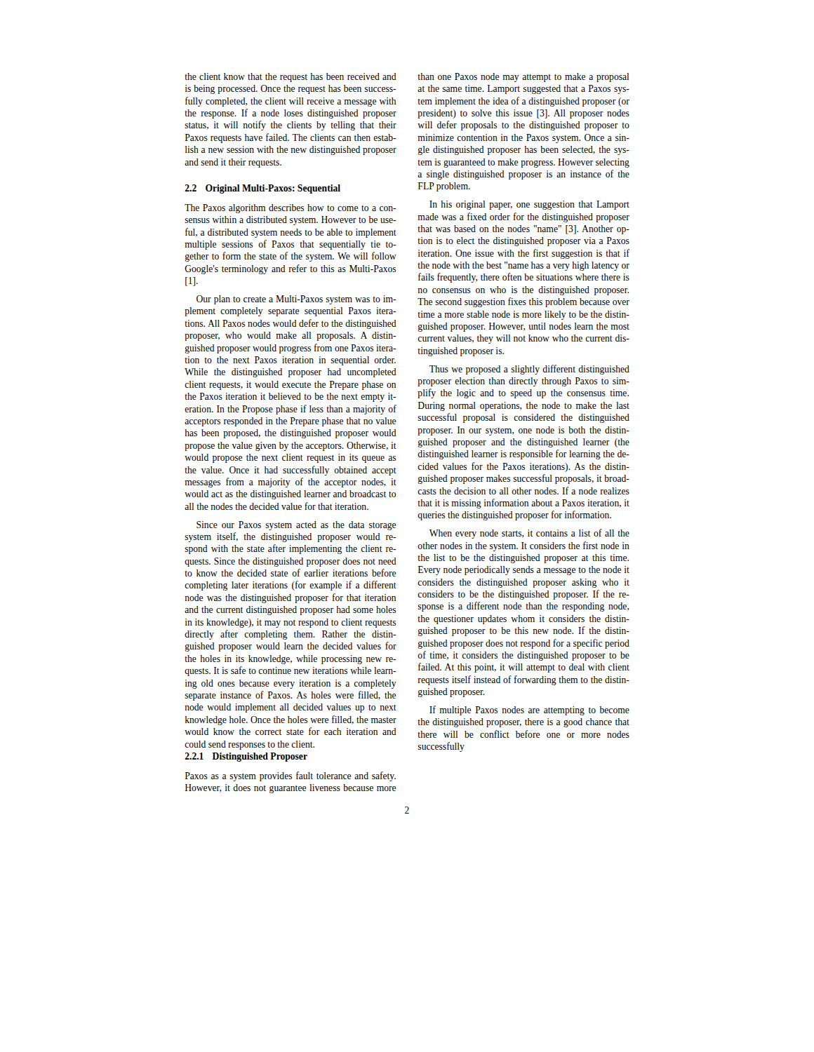the client know that the request has been received and is being processed. Once the request has been successfully completed, the client will receive a message with the response. If a node loses distinguished proposer status, it will notify the clients by telling that their Paxos requests have failed. The clients can then establish a new session with the new distinguished proposer and send it their requests.
2.2 Original Multi-Paxos: Sequential
The Paxos algorithm describes how to come to a consensus within a distributed system. However to be useful, a distributed system needs to be able to implement multiple sessions of Paxos that sequentially tie together to form the state of the system. We will follow Google's terminology and refer to this as Multi-Paxos [1].
Our plan to create a Multi-Paxos system was to implement completely separate sequential Paxos iterations. All Paxos nodes would defer to the distinguished proposer, who would make all proposals. A distinguished proposer would progress from one Paxos iteration to the next Paxos iteration in sequential order. While the distinguished proposer had uncompleted client requests, it would execute the Prepare phase on the Paxos iteration it believed to be the next empty iteration. In the Propose phase if less than a majority of acceptors responded in the Prepare phase that no value has been proposed, the distinguished proposer would propose the value given by the acceptors. Otherwise, it would propose the next client request in its queue as the value. Once it had successfully obtained accept messages from a majority of the acceptor nodes, it would act as the distinguished learner and broadcast to all the nodes the decided value for that iteration.
Since our Paxos system acted as the data storage system itself, the distinguished proposer would respond with the state after implementing the client requests. Since the distinguished proposer does not need to know the decided state of earlier iterations before completing later iterations (for example if a different node was the distinguished proposer for that iteration and the current distinguished proposer had some holes in its knowledge), it may not respond to client requests directly after completing them. Rather the distinguished proposer would learn the decided values for the holes in its knowledge, while processing new requests. It is safe to continue new iterations while learning old ones because every iteration is a completely separate instance of Paxos. As holes were filled, the node would implement all decided values up to next knowledge hole. Once the holes were filled, the master would know the correct state for each iteration and could send responses to the client.
2.2.1 Distinguished Proposer
Paxos as a system provides fault tolerance and safety. However, it does not guarantee liveness because more than one Paxos node may attempt to make a proposal at the same time. Lamport suggested that a Paxos system implement the idea of a distinguished proposer (or president) to solve this issue [3]. All proposer nodes will defer proposals to the distinguished proposer to minimize contention in the Paxos system. Once a single distinguished proposer has been selected, the system is guaranteed to make progress. However selecting a single distinguished proposer is an instance of the FLP problem.
In his original paper, one suggestion that Lamport made was a fixed order for the distinguished proposer that was based on the nodes "name" [3]. Another option is to elect the distinguished proposer via a Paxos iteration. One issue with the first suggestion is that if the node with the best "name has a very high latency or fails frequently, there often be situations where there is no consensus on who is the distinguished proposer. The second suggestion fixes this problem because over time a more stable node is more likely to be the distinguished proposer. However, until nodes learn the most current values, they will not know who the current distinguished proposer is.
Thus we proposed a slightly different distinguished proposer election than directly through Paxos to simplify the logic and to speed up the consensus time. During normal operations, the node to make the last successful proposal is considered the distinguished proposer. In our system, one node is both the distinguished proposer and the distinguished learner (the distinguished learner is responsible for learning the decided values for the Paxos iterations). As the distinguished proposer makes successful proposals, it broadcasts the decision to all other nodes. If a node realizes that it is missing information about a Paxos iteration, it queries the distinguished proposer for information.
When every node starts, it contains a list of all the other nodes in the system. It considers the first node in the list to be the distinguished proposer at this time. Every node periodically sends a message to the node it considers the distinguished proposer asking who it considers to be the distinguished proposer. If the response is a different node than the responding node, the questioner updates whom it considers the distinguished proposer to be this new node. If the distinguished proposer does not respond for a specific period of time, it considers the distinguished proposer to be failed. At this point, it will attempt to deal with client requests itself instead of forwarding them to the distinguished proposer.
If multiple Paxos nodes are attempting to become the distinguished proposer, there is a good chance that there will be conflict before one or more nodes successfully
2